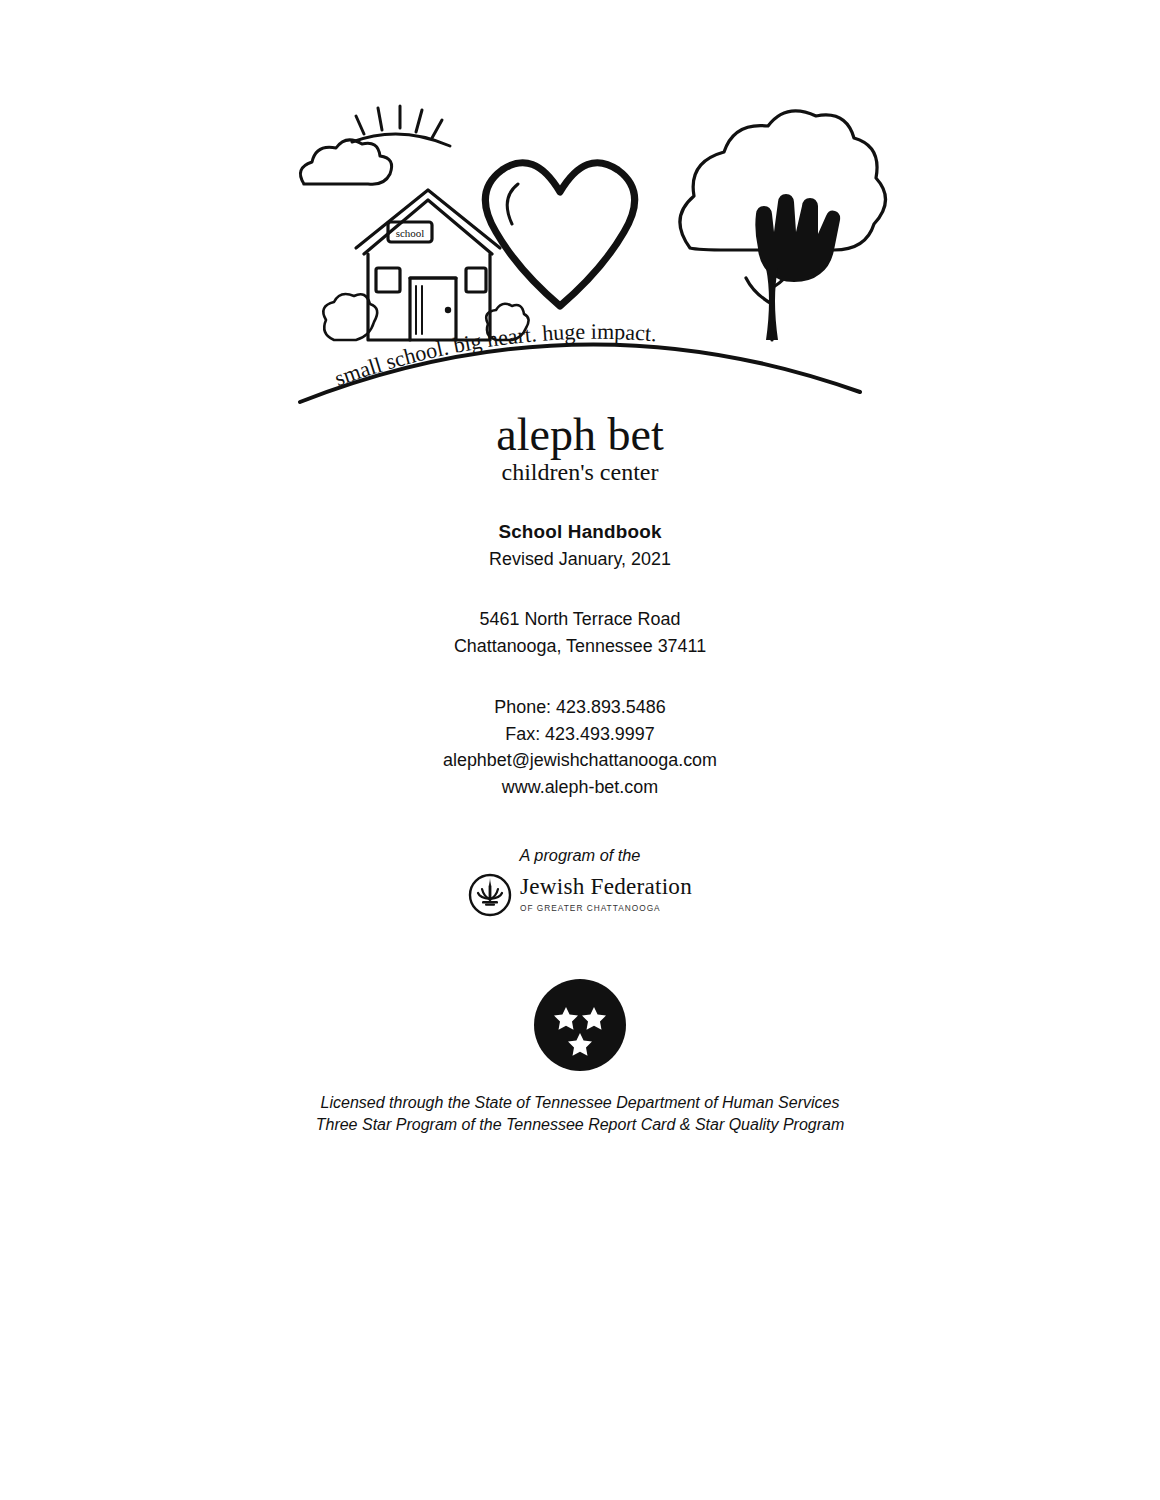school small school. big heart. huge impact. aleph bet children's center
Aleph Bet Children's Center — small school. big heart. huge impact.
School Handbook
Revised January, 2021
5461 North Terrace Road
Chattanooga, Tennessee 37411
Phone: 423.893.5486
Fax: 423.493.9997
alephbet@jewishchattanooga.com
www.aleph-bet.com
A program of the
Jewish Federation
of Greater Chattanooga
Licensed through the State of Tennessee Department of Human Services
Three Star Program of the Tennessee Report Card & Star Quality Program